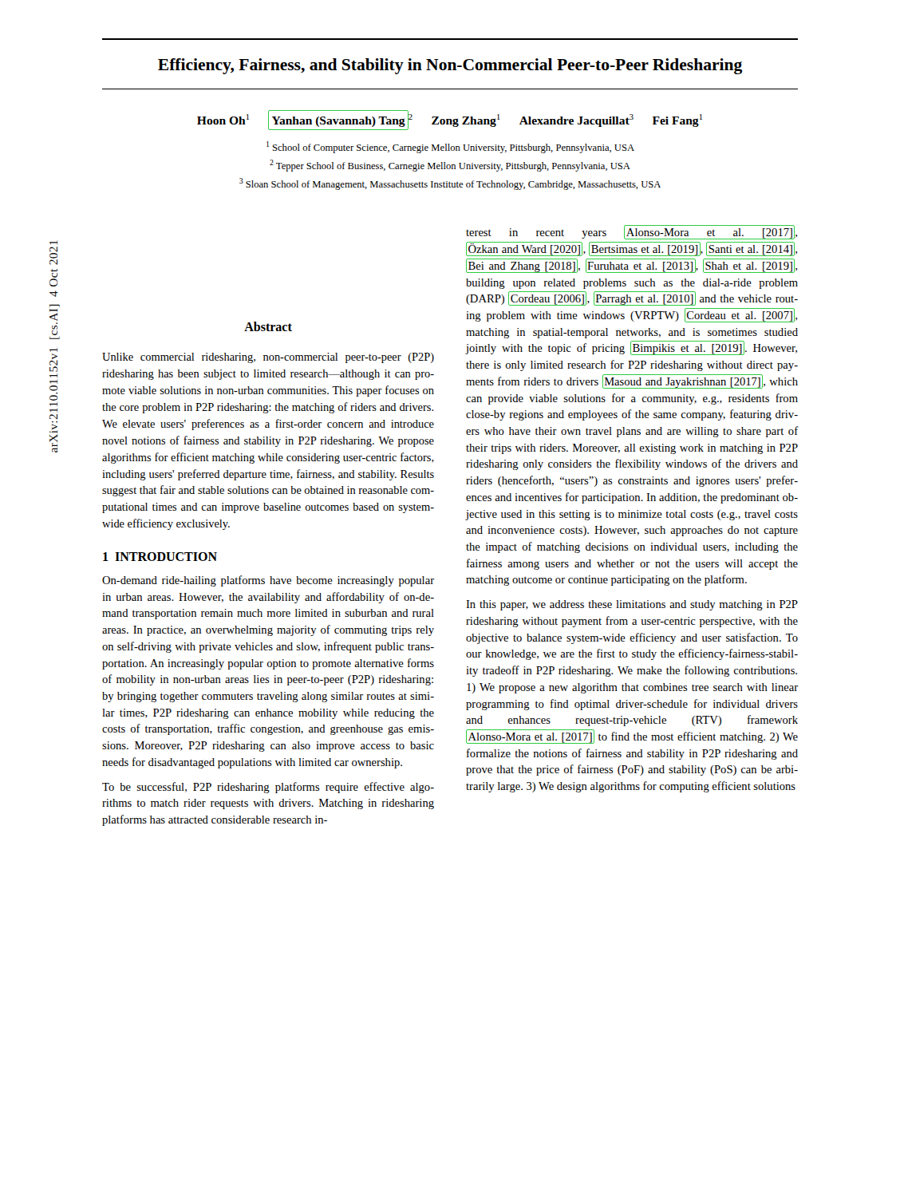arXiv:2110.01152v1 [cs.AI] 4 Oct 2021
Efficiency, Fairness, and Stability in Non-Commercial Peer-to-Peer Ridesharing
Hoon Oh1 Yanhan (Savannah) Tang2 Zong Zhang1 Alexandre Jacquillat3 Fei Fang1
1 School of Computer Science, Carnegie Mellon University, Pittsburgh, Pennsylvania, USA
2 Tepper School of Business, Carnegie Mellon University, Pittsburgh, Pennsylvania, USA
3 Sloan School of Management, Massachusetts Institute of Technology, Cambridge, Massachusetts, USA
Abstract
Unlike commercial ridesharing, non-commercial peer-to-peer (P2P) ridesharing has been subject to limited research—although it can promote viable solutions in non-urban communities. This paper focuses on the core problem in P2P ridesharing: the matching of riders and drivers. We elevate users' preferences as a first-order concern and introduce novel notions of fairness and stability in P2P ridesharing. We propose algorithms for efficient matching while considering user-centric factors, including users' preferred departure time, fairness, and stability. Results suggest that fair and stable solutions can be obtained in reasonable computational times and can improve baseline outcomes based on system-wide efficiency exclusively.
1 INTRODUCTION
On-demand ride-hailing platforms have become increasingly popular in urban areas. However, the availability and affordability of on-demand transportation remain much more limited in suburban and rural areas. In practice, an overwhelming majority of commuting trips rely on self-driving with private vehicles and slow, infrequent public transportation. An increasingly popular option to promote alternative forms of mobility in non-urban areas lies in peer-to-peer (P2P) ridesharing: by bringing together commuters traveling along similar routes at similar times, P2P ridesharing can enhance mobility while reducing the costs of transportation, traffic congestion, and greenhouse gas emissions. Moreover, P2P ridesharing can also improve access to basic needs for disadvantaged populations with limited car ownership.
To be successful, P2P ridesharing platforms require effective algorithms to match rider requests with drivers. Matching in ridesharing platforms has attracted considerable research in-
terest in recent years Alonso-Mora et al. [2017], Özkan and Ward [2020], Bertsimas et al. [2019], Santi et al. [2014], Bei and Zhang [2018], Furuhata et al. [2013], Shah et al. [2019], building upon related problems such as the dial-a-ride problem (DARP) Cordeau [2006], Parragh et al. [2010] and the vehicle routing problem with time windows (VRPTW) Cordeau et al. [2007], matching in spatial-temporal networks, and is sometimes studied jointly with the topic of pricing Bimpikis et al. [2019]. However, there is only limited research for P2P ridesharing without direct payments from riders to drivers Masoud and Jayakrishnan [2017], which can provide viable solutions for a community, e.g., residents from close-by regions and employees of the same company, featuring drivers who have their own travel plans and are willing to share part of their trips with riders. Moreover, all existing work in matching in P2P ridesharing only considers the flexibility windows of the drivers and riders (henceforth, “users”) as constraints and ignores users' preferences and incentives for participation. In addition, the predominant objective used in this setting is to minimize total costs (e.g., travel costs and inconvenience costs). However, such approaches do not capture the impact of matching decisions on individual users, including the fairness among users and whether or not the users will accept the matching outcome or continue participating on the platform.
In this paper, we address these limitations and study matching in P2P ridesharing without payment from a user-centric perspective, with the objective to balance system-wide efficiency and user satisfaction. To our knowledge, we are the first to study the efficiency-fairness-stability tradeoff in P2P ridesharing. We make the following contributions. 1) We propose a new algorithm that combines tree search with linear programming to find optimal driver-schedule for individual drivers and enhances request-trip-vehicle (RTV) framework Alonso-Mora et al. [2017] to find the most efficient matching. 2) We formalize the notions of fairness and stability in P2P ridesharing and prove that the price of fairness (PoF) and stability (PoS) can be arbitrarily large. 3) We design algorithms for computing efficient solutions